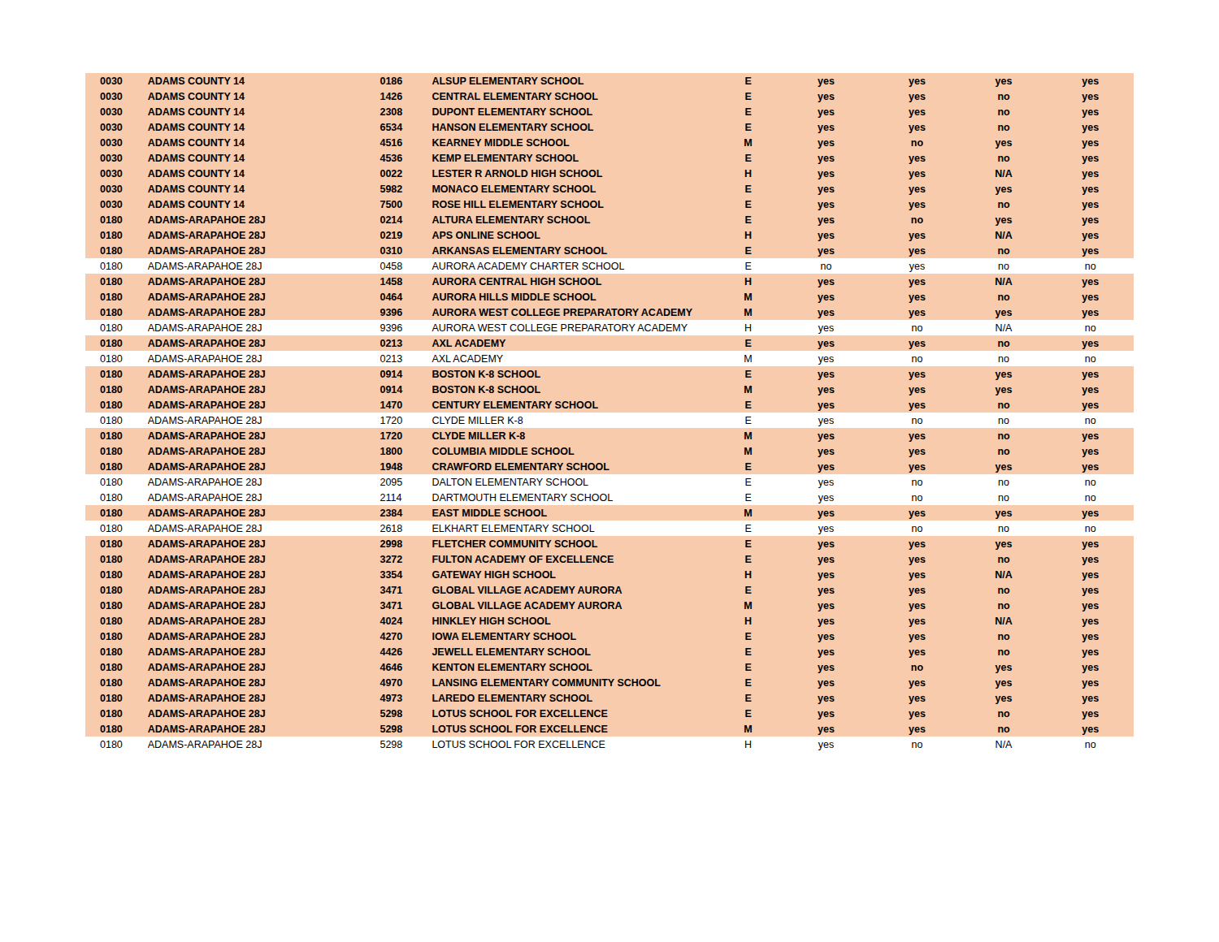| 0030 | ADAMS COUNTY 14 | 0186 | ALSUP ELEMENTARY SCHOOL | E | yes | yes | yes | yes |
| 0030 | ADAMS COUNTY 14 | 1426 | CENTRAL ELEMENTARY SCHOOL | E | yes | yes | no | yes |
| 0030 | ADAMS COUNTY 14 | 2308 | DUPONT ELEMENTARY SCHOOL | E | yes | yes | no | yes |
| 0030 | ADAMS COUNTY 14 | 6534 | HANSON ELEMENTARY SCHOOL | E | yes | yes | no | yes |
| 0030 | ADAMS COUNTY 14 | 4516 | KEARNEY MIDDLE SCHOOL | M | yes | no | yes | yes |
| 0030 | ADAMS COUNTY 14 | 4536 | KEMP ELEMENTARY SCHOOL | E | yes | yes | no | yes |
| 0030 | ADAMS COUNTY 14 | 0022 | LESTER R ARNOLD HIGH SCHOOL | H | yes | yes | N/A | yes |
| 0030 | ADAMS COUNTY 14 | 5982 | MONACO ELEMENTARY SCHOOL | E | yes | yes | yes | yes |
| 0030 | ADAMS COUNTY 14 | 7500 | ROSE HILL ELEMENTARY SCHOOL | E | yes | yes | no | yes |
| 0180 | ADAMS-ARAPAHOE 28J | 0214 | ALTURA ELEMENTARY SCHOOL | E | yes | no | yes | yes |
| 0180 | ADAMS-ARAPAHOE 28J | 0219 | APS ONLINE SCHOOL | H | yes | yes | N/A | yes |
| 0180 | ADAMS-ARAPAHOE 28J | 0310 | ARKANSAS ELEMENTARY SCHOOL | E | yes | yes | no | yes |
| 0180 | ADAMS-ARAPAHOE 28J | 0458 | AURORA ACADEMY CHARTER SCHOOL | E | no | yes | no | no |
| 0180 | ADAMS-ARAPAHOE 28J | 1458 | AURORA CENTRAL HIGH SCHOOL | H | yes | yes | N/A | yes |
| 0180 | ADAMS-ARAPAHOE 28J | 0464 | AURORA HILLS MIDDLE SCHOOL | M | yes | yes | no | yes |
| 0180 | ADAMS-ARAPAHOE 28J | 9396 | AURORA WEST COLLEGE PREPARATORY ACADEMY | M | yes | yes | yes | yes |
| 0180 | ADAMS-ARAPAHOE 28J | 9396 | AURORA WEST COLLEGE PREPARATORY ACADEMY | H | yes | no | N/A | no |
| 0180 | ADAMS-ARAPAHOE 28J | 0213 | AXL ACADEMY | E | yes | yes | no | yes |
| 0180 | ADAMS-ARAPAHOE 28J | 0213 | AXL ACADEMY | M | yes | no | no | no |
| 0180 | ADAMS-ARAPAHOE 28J | 0914 | BOSTON K-8 SCHOOL | E | yes | yes | yes | yes |
| 0180 | ADAMS-ARAPAHOE 28J | 0914 | BOSTON K-8 SCHOOL | M | yes | yes | yes | yes |
| 0180 | ADAMS-ARAPAHOE 28J | 1470 | CENTURY ELEMENTARY SCHOOL | E | yes | yes | no | yes |
| 0180 | ADAMS-ARAPAHOE 28J | 1720 | CLYDE MILLER K-8 | E | yes | no | no | no |
| 0180 | ADAMS-ARAPAHOE 28J | 1720 | CLYDE MILLER K-8 | M | yes | yes | no | yes |
| 0180 | ADAMS-ARAPAHOE 28J | 1800 | COLUMBIA MIDDLE SCHOOL | M | yes | yes | no | yes |
| 0180 | ADAMS-ARAPAHOE 28J | 1948 | CRAWFORD ELEMENTARY SCHOOL | E | yes | yes | yes | yes |
| 0180 | ADAMS-ARAPAHOE 28J | 2095 | DALTON ELEMENTARY SCHOOL | E | yes | no | no | no |
| 0180 | ADAMS-ARAPAHOE 28J | 2114 | DARTMOUTH ELEMENTARY SCHOOL | E | yes | no | no | no |
| 0180 | ADAMS-ARAPAHOE 28J | 2384 | EAST MIDDLE SCHOOL | M | yes | yes | yes | yes |
| 0180 | ADAMS-ARAPAHOE 28J | 2618 | ELKHART ELEMENTARY SCHOOL | E | yes | no | no | no |
| 0180 | ADAMS-ARAPAHOE 28J | 2998 | FLETCHER COMMUNITY SCHOOL | E | yes | yes | yes | yes |
| 0180 | ADAMS-ARAPAHOE 28J | 3272 | FULTON ACADEMY OF EXCELLENCE | E | yes | yes | no | yes |
| 0180 | ADAMS-ARAPAHOE 28J | 3354 | GATEWAY HIGH SCHOOL | H | yes | yes | N/A | yes |
| 0180 | ADAMS-ARAPAHOE 28J | 3471 | GLOBAL VILLAGE ACADEMY AURORA | E | yes | yes | no | yes |
| 0180 | ADAMS-ARAPAHOE 28J | 3471 | GLOBAL VILLAGE ACADEMY AURORA | M | yes | yes | no | yes |
| 0180 | ADAMS-ARAPAHOE 28J | 4024 | HINKLEY HIGH SCHOOL | H | yes | yes | N/A | yes |
| 0180 | ADAMS-ARAPAHOE 28J | 4270 | IOWA ELEMENTARY SCHOOL | E | yes | yes | no | yes |
| 0180 | ADAMS-ARAPAHOE 28J | 4426 | JEWELL ELEMENTARY SCHOOL | E | yes | yes | no | yes |
| 0180 | ADAMS-ARAPAHOE 28J | 4646 | KENTON ELEMENTARY SCHOOL | E | yes | no | yes | yes |
| 0180 | ADAMS-ARAPAHOE 28J | 4970 | LANSING ELEMENTARY COMMUNITY SCHOOL | E | yes | yes | yes | yes |
| 0180 | ADAMS-ARAPAHOE 28J | 4973 | LAREDO ELEMENTARY SCHOOL | E | yes | yes | yes | yes |
| 0180 | ADAMS-ARAPAHOE 28J | 5298 | LOTUS SCHOOL FOR EXCELLENCE | E | yes | yes | no | yes |
| 0180 | ADAMS-ARAPAHOE 28J | 5298 | LOTUS SCHOOL FOR EXCELLENCE | M | yes | yes | no | yes |
| 0180 | ADAMS-ARAPAHOE 28J | 5298 | LOTUS SCHOOL FOR EXCELLENCE | H | yes | no | N/A | no |